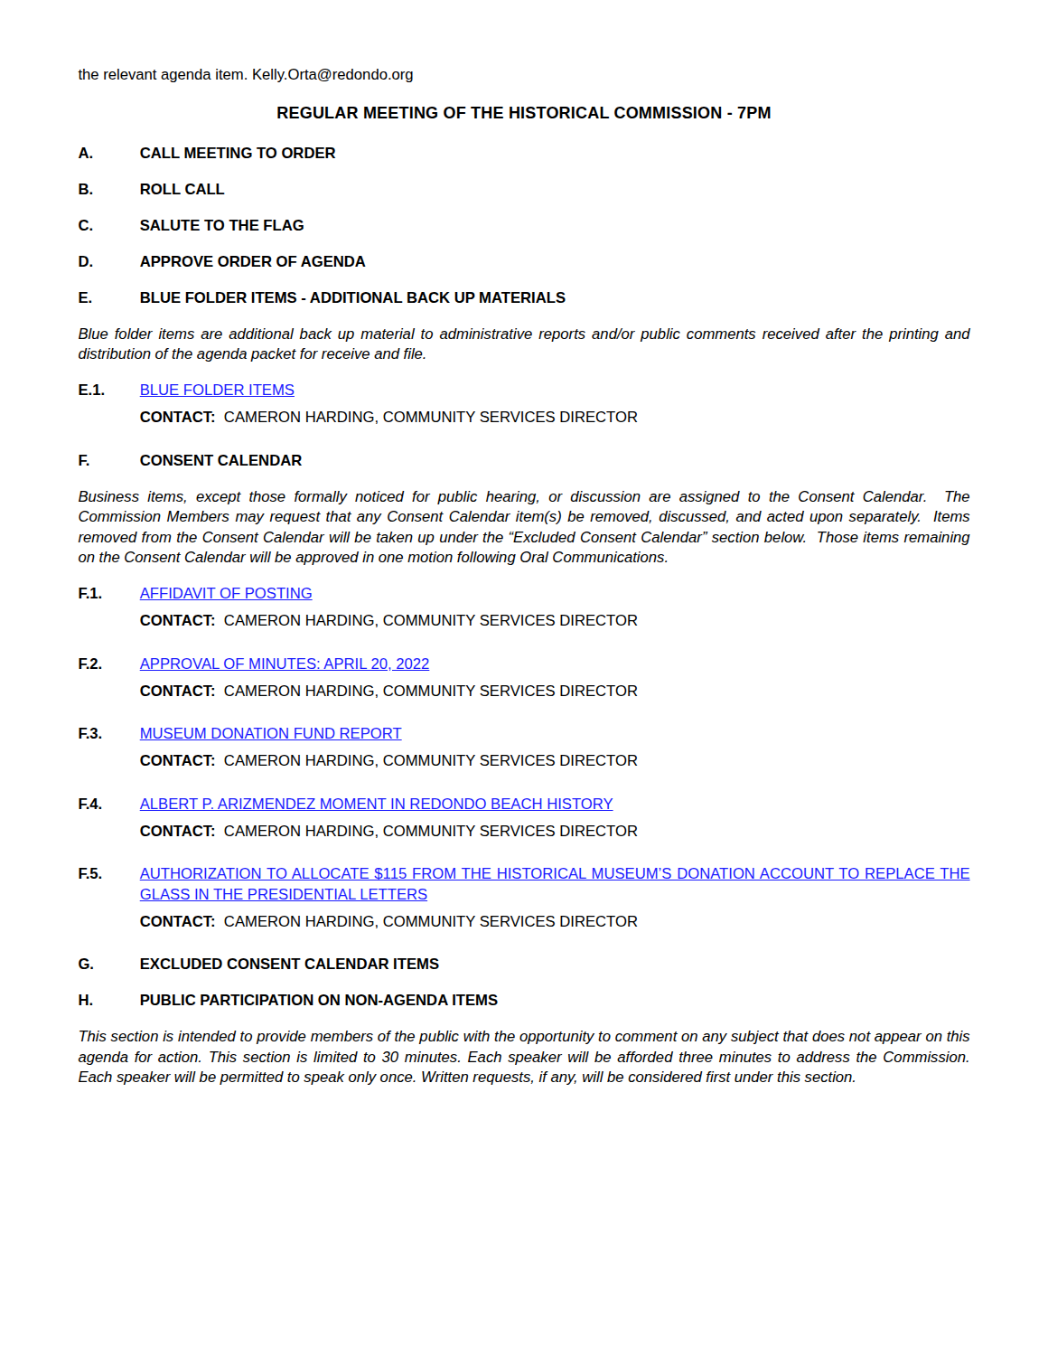the relevant agenda item. Kelly.Orta@redondo.org
REGULAR MEETING OF THE HISTORICAL COMMISSION - 7PM
A.
Call Meeting to Order
B.
Roll Call
C.
Salute to the Flag
D.
Approve Order of Agenda
E.
Blue Folder Items - Additional Back Up Materials
Blue folder items are additional back up material to administrative reports and/or public comments received after the printing and distribution of the agenda packet for receive and file.
E.1.
Blue Folder Items
CONTACT: CAMERON HARDING, COMMUNITY SERVICES DIRECTOR
F.
Consent Calendar
Business items, except those formally noticed for public hearing, or discussion are assigned to the Consent Calendar. The Commission Members may request that any Consent Calendar item(s) be removed, discussed, and acted upon separately. Items removed from the Consent Calendar will be taken up under the “Excluded Consent Calendar” section below. Those items remaining on the Consent Calendar will be approved in one motion following Oral Communications.
F.1.
Affidavit of Posting
CONTACT: CAMERON HARDING, COMMUNITY SERVICES DIRECTOR
F.2.
Approval of Minutes: April 20, 2022
CONTACT: CAMERON HARDING, COMMUNITY SERVICES DIRECTOR
F.3.
Museum Donation Fund Report
CONTACT: CAMERON HARDING, COMMUNITY SERVICES DIRECTOR
F.4.
Albert P. Arizmendez Moment in Redondo Beach History
CONTACT: CAMERON HARDING, COMMUNITY SERVICES DIRECTOR
F.5.
Authorization to allocate $115 from the Historical Museum’s Donation Account to Replace the Glass in the Presidential Letters
CONTACT: CAMERON HARDING, COMMUNITY SERVICES DIRECTOR
G.
Excluded Consent Calendar Items
H.
Public Participation on Non-Agenda Items
This section is intended to provide members of the public with the opportunity to comment on any subject that does not appear on this agenda for action. This section is limited to 30 minutes. Each speaker will be afforded three minutes to address the Commission. Each speaker will be permitted to speak only once. Written requests, if any, will be considered first under this section.